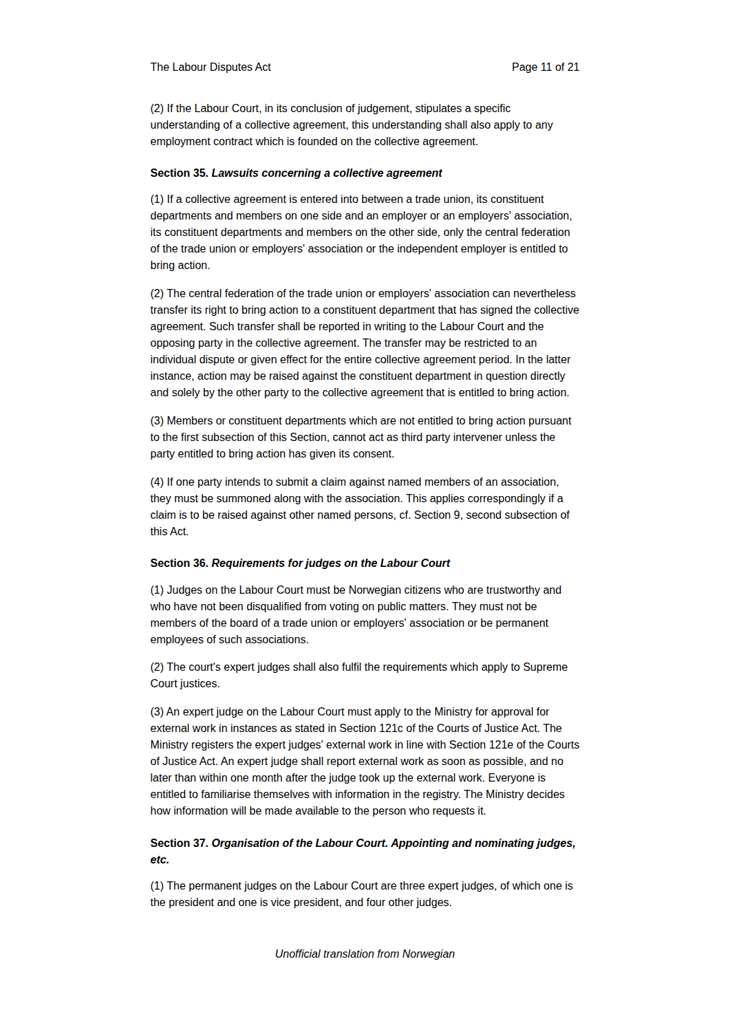The Labour Disputes Act Page 11 of 21
(2) If the Labour Court, in its conclusion of judgement, stipulates a specific understanding of a collective agreement, this understanding shall also apply to any employment contract which is founded on the collective agreement.
Section 35. Lawsuits concerning a collective agreement
(1) If a collective agreement is entered into between a trade union, its constituent departments and members on one side and an employer or an employers' association, its constituent departments and members on the other side, only the central federation of the trade union or employers' association or the independent employer is entitled to bring action.
(2) The central federation of the trade union or employers' association can nevertheless transfer its right to bring action to a constituent department that has signed the collective agreement. Such transfer shall be reported in writing to the Labour Court and the opposing party in the collective agreement. The transfer may be restricted to an individual dispute or given effect for the entire collective agreement period. In the latter instance, action may be raised against the constituent department in question directly and solely by the other party to the collective agreement that is entitled to bring action.
(3) Members or constituent departments which are not entitled to bring action pursuant to the first subsection of this Section, cannot act as third party intervener unless the party entitled to bring action has given its consent.
(4) If one party intends to submit a claim against named members of an association, they must be summoned along with the association. This applies correspondingly if a claim is to be raised against other named persons, cf. Section 9, second subsection of this Act.
Section 36. Requirements for judges on the Labour Court
(1) Judges on the Labour Court must be Norwegian citizens who are trustworthy and who have not been disqualified from voting on public matters. They must not be members of the board of a trade union or employers' association or be permanent employees of such associations.
(2) The court's expert judges shall also fulfil the requirements which apply to Supreme Court justices.
(3) An expert judge on the Labour Court must apply to the Ministry for approval for external work in instances as stated in Section 121c of the Courts of Justice Act. The Ministry registers the expert judges' external work in line with Section 121e of the Courts of Justice Act. An expert judge shall report external work as soon as possible, and no later than within one month after the judge took up the external work. Everyone is entitled to familiarise themselves with information in the registry. The Ministry decides how information will be made available to the person who requests it.
Section 37. Organisation of the Labour Court. Appointing and nominating judges, etc.
(1) The permanent judges on the Labour Court are three expert judges, of which one is the president and one is vice president, and four other judges.
Unofficial translation from Norwegian